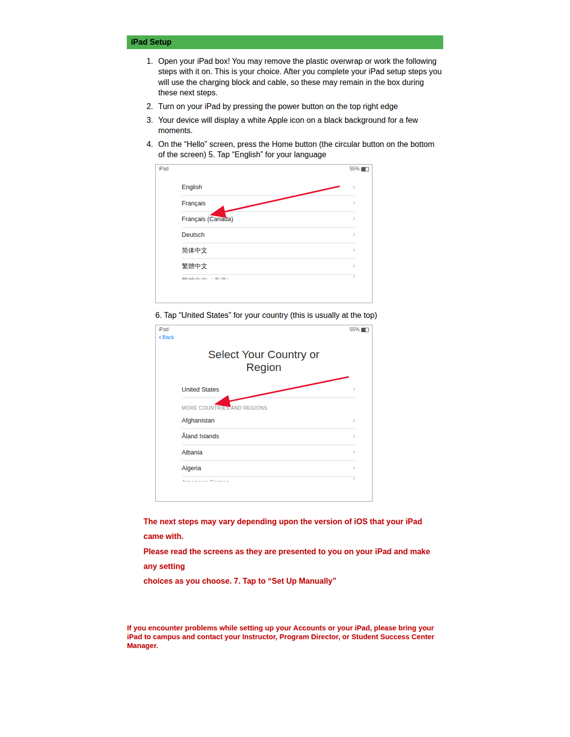iPad Setup
Open your iPad box! You may remove the plastic overwrap or work the following steps with it on. This is your choice. After you complete your iPad setup steps you will use the charging block and cable, so these may remain in the box during these next steps.
Turn on your iPad by pressing the power button on the top right edge
Your device will display a white Apple icon on a black background for a few moments.
On the “Hello” screen, press the Home button (the circular button on the bottom of the screen) 5. Tap “English” for your language
iPad 55%
English
Français
Français (Canada)
Deutsch
简体中文
繁體中文
繁體中文（香港）
6. Tap “United States” for your country (this is usually at the top)
iPad 55%
Back
Select Your Country or
Region
United States
MORE COUNTRIES AND REGIONS
Afghanistan
Åland Islands
Albania
Algeria
American Samoa
The next steps may vary depending upon the version of iOS that your iPad came with.
Please read the screens as they are presented to you on your iPad and make any setting
choices as you choose. 7. Tap to “Set Up Manually”
If you encounter problems while setting up your Accounts or your iPad, please bring your iPad to campus and contact your Instructor, Program Director, or Student Success Center Manager.